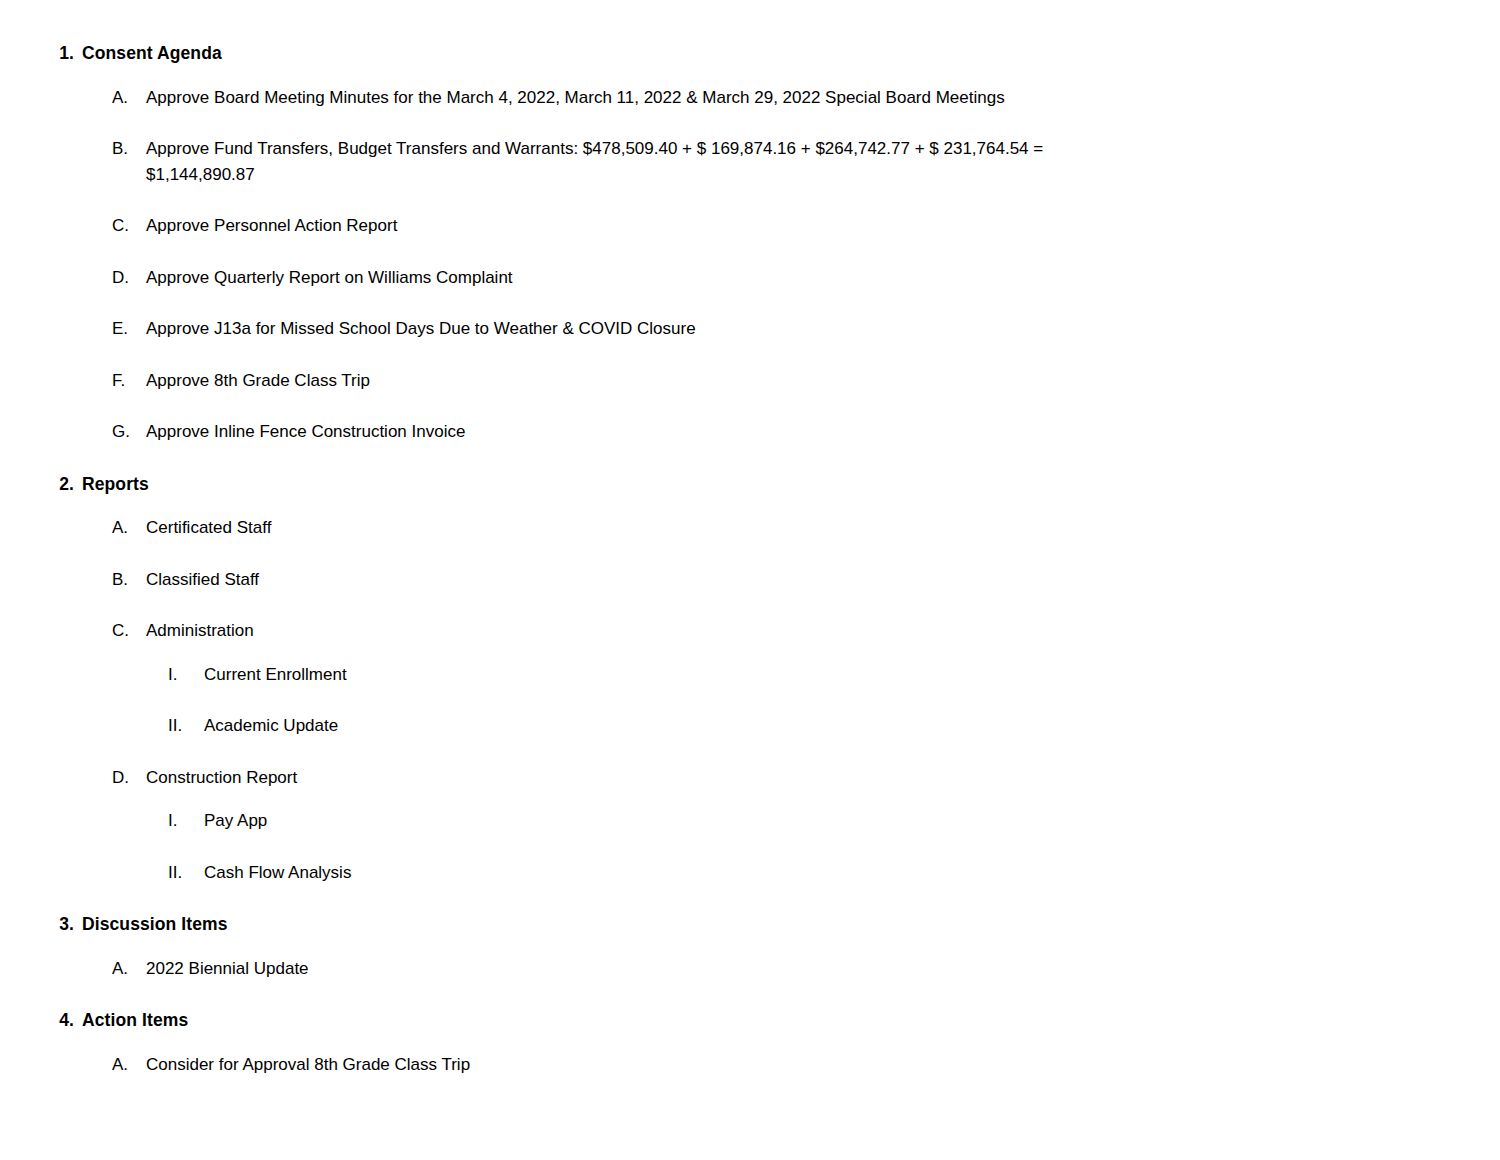Consent Agenda
Approve Board Meeting Minutes for the March 4, 2022, March 11, 2022 & March 29, 2022 Special Board Meetings
Approve Fund Transfers, Budget Transfers and Warrants: $478,509.40 + $ 169,874.16 + $264,742.77 + $ 231,764.54 = $1,144,890.87
Approve Personnel Action Report
Approve Quarterly Report on Williams Complaint
Approve J13a for Missed School Days Due to Weather & COVID Closure
Approve 8th Grade Class Trip
Approve Inline Fence Construction Invoice
Reports
Certificated Staff
Classified Staff
Administration
Current Enrollment
Academic Update
Construction Report
Pay App
Cash Flow Analysis
Discussion Items
2022 Biennial Update
Action Items
Consider for Approval 8th Grade Class Trip